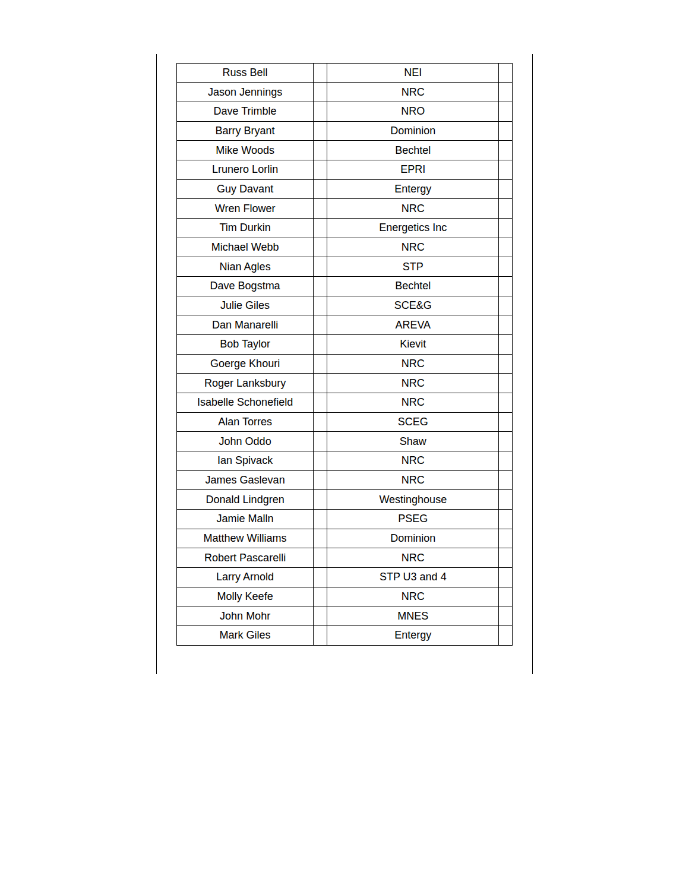| Russ Bell | | NEI | |
| Jason Jennings | | NRC | |
| Dave Trimble | | NRO | |
| Barry Bryant | | Dominion | |
| Mike Woods | | Bechtel | |
| Lrunero Lorlin | | EPRI | |
| Guy Davant | | Entergy | |
| Wren Flower | | NRC | |
| Tim Durkin | | Energetics Inc | |
| Michael Webb | | NRC | |
| Nian Agles | | STP | |
| Dave Bogstma | | Bechtel | |
| Julie Giles | | SCE&G | |
| Dan Manarelli | | AREVA | |
| Bob Taylor | | Kievit | |
| Goerge Khouri | | NRC | |
| Roger Lanksbury | | NRC | |
| Isabelle Schonefield | | NRC | |
| Alan Torres | | SCEG | |
| John Oddo | | Shaw | |
| Ian Spivack | | NRC | |
| James Gaslevan | | NRC | |
| Donald Lindgren | | Westinghouse | |
| Jamie Malln | | PSEG | |
| Matthew Williams | | Dominion | |
| Robert Pascarelli | | NRC | |
| Larry Arnold | | STP U3 and 4 | |
| Molly Keefe | | NRC | |
| John Mohr | | MNES | |
| Mark Giles | | Entergy | |